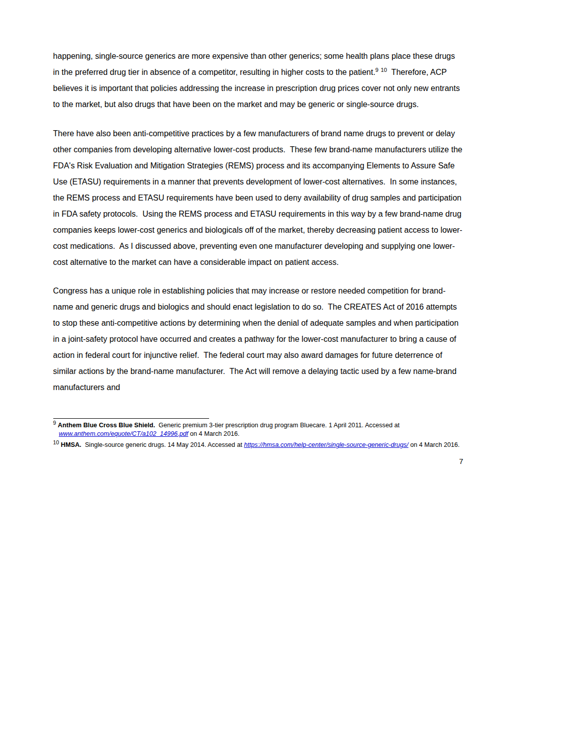happening, single-source generics are more expensive than other generics; some health plans place these drugs in the preferred drug tier in absence of a competitor, resulting in higher costs to the patient.9 10 Therefore, ACP believes it is important that policies addressing the increase in prescription drug prices cover not only new entrants to the market, but also drugs that have been on the market and may be generic or single-source drugs.
There have also been anti-competitive practices by a few manufacturers of brand name drugs to prevent or delay other companies from developing alternative lower-cost products. These few brand-name manufacturers utilize the FDA's Risk Evaluation and Mitigation Strategies (REMS) process and its accompanying Elements to Assure Safe Use (ETASU) requirements in a manner that prevents development of lower-cost alternatives. In some instances, the REMS process and ETASU requirements have been used to deny availability of drug samples and participation in FDA safety protocols. Using the REMS process and ETASU requirements in this way by a few brand-name drug companies keeps lower-cost generics and biologicals off of the market, thereby decreasing patient access to lower-cost medications. As I discussed above, preventing even one manufacturer developing and supplying one lower-cost alternative to the market can have a considerable impact on patient access.
Congress has a unique role in establishing policies that may increase or restore needed competition for brand-name and generic drugs and biologics and should enact legislation to do so. The CREATES Act of 2016 attempts to stop these anti-competitive actions by determining when the denial of adequate samples and when participation in a joint-safety protocol have occurred and creates a pathway for the lower-cost manufacturer to bring a cause of action in federal court for injunctive relief. The federal court may also award damages for future deterrence of similar actions by the brand-name manufacturer. The Act will remove a delaying tactic used by a few name-brand manufacturers and
9 Anthem Blue Cross Blue Shield. Generic premium 3-tier prescription drug program Bluecare. 1 April 2011. Accessed at www.anthem.com/equote/CT/a102_14996.pdf on 4 March 2016.
10 HMSA. Single-source generic drugs. 14 May 2014. Accessed at https://hmsa.com/help-center/single-source-generic-drugs/ on 4 March 2016.
7